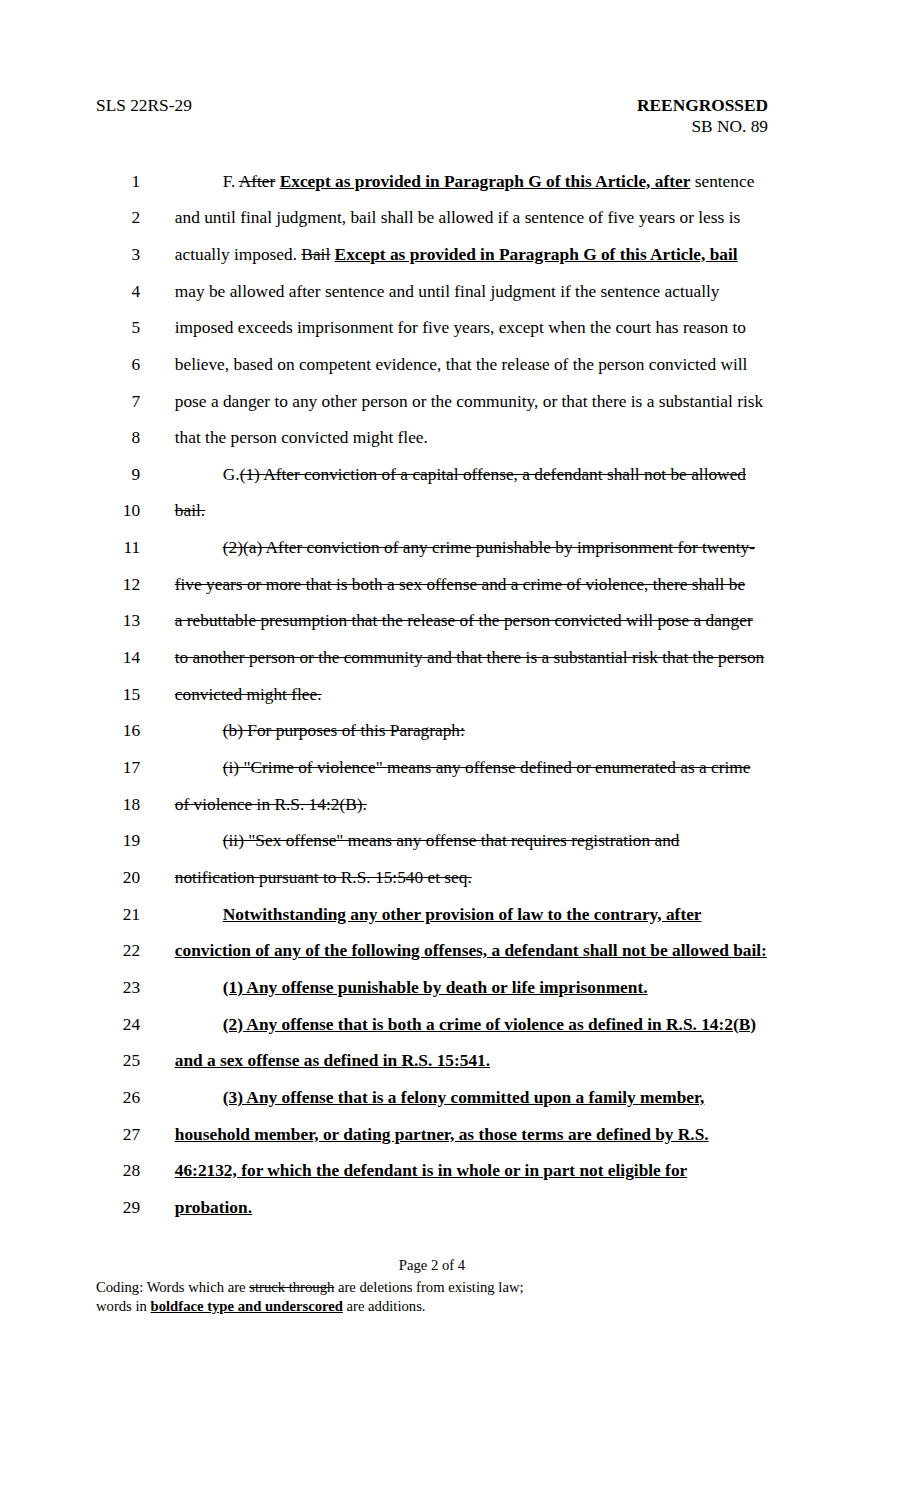SLS 22RS-29
REENGROSSED
SB NO. 89
| 1 | F. After Except as provided in Paragraph G of this Article, after sentence |
| 2 | and until final judgment, bail shall be allowed if a sentence of five years or less is |
| 3 | actually imposed. Bail Except as provided in Paragraph G of this Article, bail |
| 4 | may be allowed after sentence and until final judgment if the sentence actually |
| 5 | imposed exceeds imprisonment for five years, except when the court has reason to |
| 6 | believe, based on competent evidence, that the release of the person convicted will |
| 7 | pose a danger to any other person or the community, or that there is a substantial risk |
| 8 | that the person convicted might flee. |
| 9 | G. (1) After conviction of a capital offense, a defendant shall not be allowed |
| 10 | bail. |
| 11 | (2)(a) After conviction of any crime punishable by imprisonment for twenty- |
| 12 | five years or more that is both a sex offense and a crime of violence, there shall be |
| 13 | a rebuttable presumption that the release of the person convicted will pose a danger |
| 14 | to another person or the community and that there is a substantial risk that the person |
| 15 | convicted might flee. |
| 16 | (b) For purposes of this Paragraph: |
| 17 | (i) "Crime of violence" means any offense defined or enumerated as a crime |
| 18 | of violence in R.S. 14:2(B). |
| 19 | (ii) "Sex offense" means any offense that requires registration and |
| 20 | notification pursuant to R.S. 15:540 et seq. |
| 21 | Notwithstanding any other provision of law to the contrary, after |
| 22 | conviction of any of the following offenses, a defendant shall not be allowed bail: |
| 23 | (1) Any offense punishable by death or life imprisonment. |
| 24 | (2) Any offense that is both a crime of violence as defined in R.S. 14:2(B) |
| 25 | and a sex offense as defined in R.S. 15:541. |
| 26 | (3) Any offense that is a felony committed upon a family member, |
| 27 | household member, or dating partner, as those terms are defined by R.S. |
| 28 | 46:2132, for which the defendant is in whole or in part not eligible for |
| 29 | probation. |
Page 2 of 4
Coding: Words which are struck through are deletions from existing law;
words in boldface type and underscored are additions.